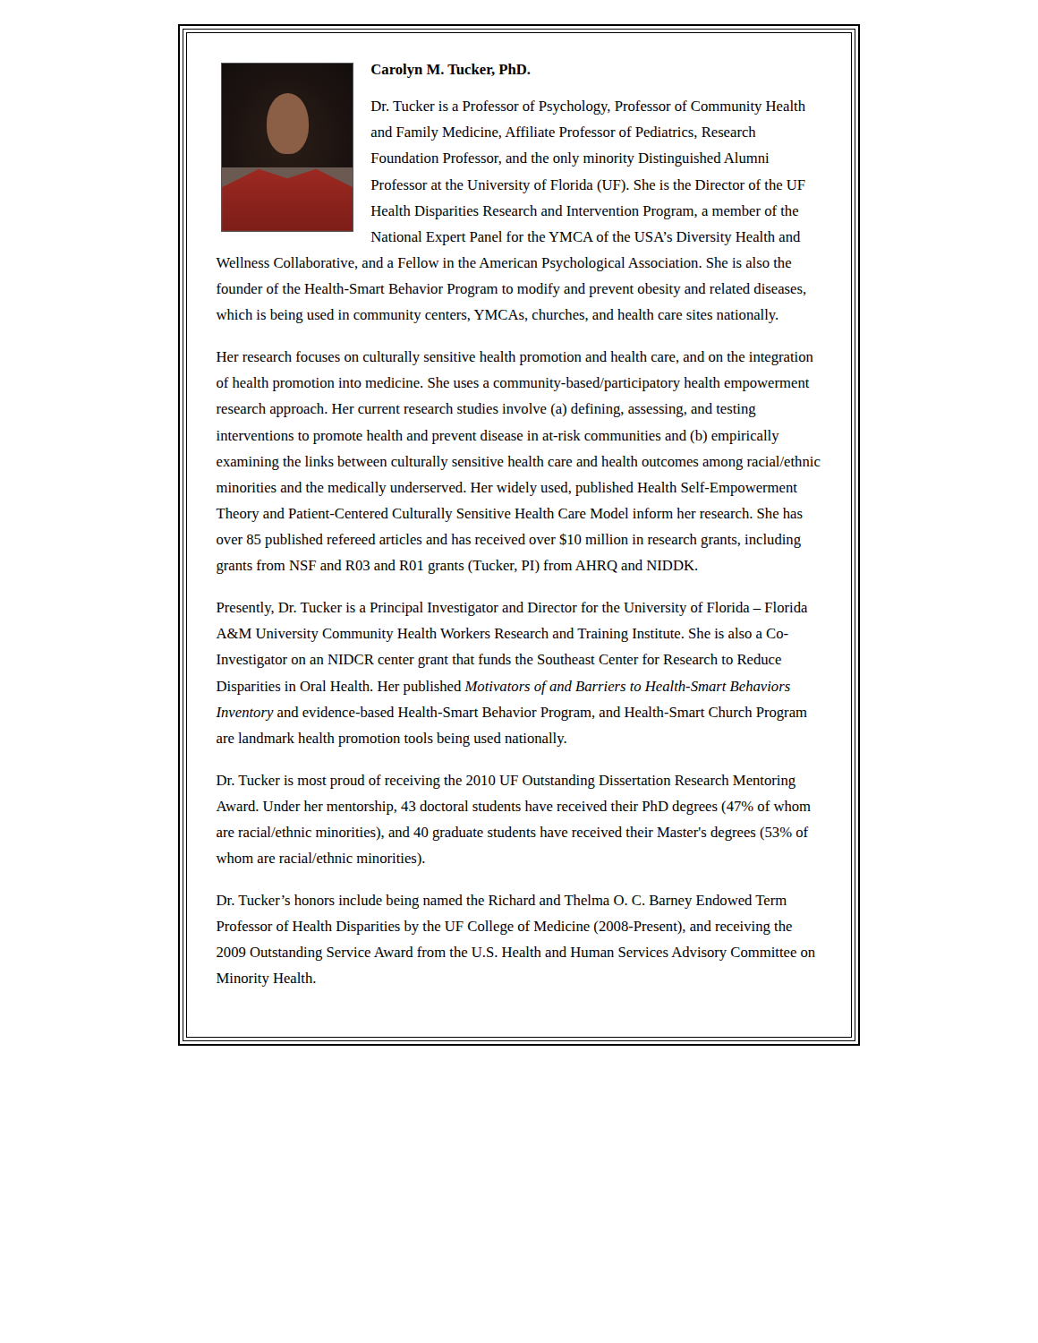Carolyn M. Tucker, PhD.
Dr. Tucker is a Professor of Psychology, Professor of Community Health and Family Medicine, Affiliate Professor of Pediatrics, Research Foundation Professor, and the only minority Distinguished Alumni Professor at the University of Florida (UF). She is the Director of the UF Health Disparities Research and Intervention Program, a member of the National Expert Panel for the YMCA of the USA’s Diversity Health and Wellness Collaborative, and a Fellow in the American Psychological Association. She is also the founder of the Health-Smart Behavior Program to modify and prevent obesity and related diseases, which is being used in community centers, YMCAs, churches, and health care sites nationally.
Her research focuses on culturally sensitive health promotion and health care, and on the integration of health promotion into medicine. She uses a community-based/participatory health empowerment research approach. Her current research studies involve (a) defining, assessing, and testing interventions to promote health and prevent disease in at-risk communities and (b) empirically examining the links between culturally sensitive health care and health outcomes among racial/ethnic minorities and the medically underserved. Her widely used, published Health Self-Empowerment Theory and Patient-Centered Culturally Sensitive Health Care Model inform her research. She has over 85 published refereed articles and has received over $10 million in research grants, including grants from NSF and R03 and R01 grants (Tucker, PI) from AHRQ and NIDDK.
Presently, Dr. Tucker is a Principal Investigator and Director for the University of Florida – Florida A&M University Community Health Workers Research and Training Institute. She is also a Co-Investigator on an NIDCR center grant that funds the Southeast Center for Research to Reduce Disparities in Oral Health. Her published Motivators of and Barriers to Health-Smart Behaviors Inventory and evidence-based Health-Smart Behavior Program, and Health-Smart Church Program are landmark health promotion tools being used nationally.
Dr. Tucker is most proud of receiving the 2010 UF Outstanding Dissertation Research Mentoring Award. Under her mentorship, 43 doctoral students have received their PhD degrees (47% of whom are racial/ethnic minorities), and 40 graduate students have received their Master's degrees (53% of whom are racial/ethnic minorities).
Dr. Tucker’s honors include being named the Richard and Thelma O. C. Barney Endowed Term Professor of Health Disparities by the UF College of Medicine (2008-Present), and receiving the 2009 Outstanding Service Award from the U.S. Health and Human Services Advisory Committee on Minority Health.